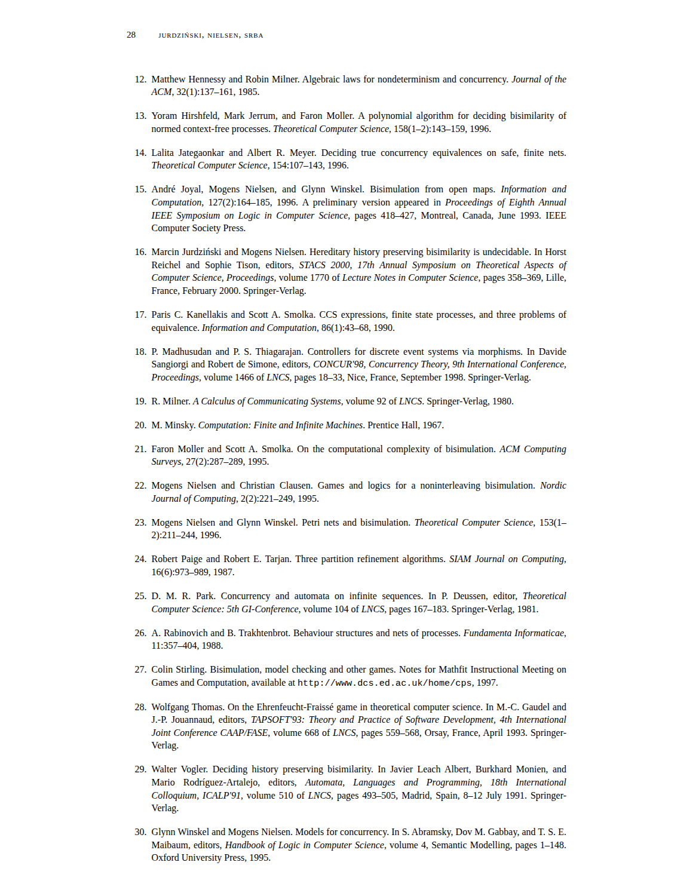28 JURDZIŃSKI, NIELSEN, SRBA
Matthew Hennessy and Robin Milner. Algebraic laws for nondeterminism and concurrency. Journal of the ACM, 32(1):137–161, 1985.
Yoram Hirshfeld, Mark Jerrum, and Faron Moller. A polynomial algorithm for deciding bisimilarity of normed context-free processes. Theoretical Computer Science, 158(1–2):143–159, 1996.
Lalita Jategaonkar and Albert R. Meyer. Deciding true concurrency equivalences on safe, finite nets. Theoretical Computer Science, 154:107–143, 1996.
André Joyal, Mogens Nielsen, and Glynn Winskel. Bisimulation from open maps. Information and Computation, 127(2):164–185, 1996. A preliminary version appeared in Proceedings of Eighth Annual IEEE Symposium on Logic in Computer Science, pages 418–427, Montreal, Canada, June 1993. IEEE Computer Society Press.
Marcin Jurdziński and Mogens Nielsen. Hereditary history preserving bisimilarity is undecidable. In Horst Reichel and Sophie Tison, editors, STACS 2000, 17th Annual Symposium on Theoretical Aspects of Computer Science, Proceedings, volume 1770 of Lecture Notes in Computer Science, pages 358–369, Lille, France, February 2000. Springer-Verlag.
Paris C. Kanellakis and Scott A. Smolka. CCS expressions, finite state processes, and three problems of equivalence. Information and Computation, 86(1):43–68, 1990.
P. Madhusudan and P. S. Thiagarajan. Controllers for discrete event systems via morphisms. In Davide Sangiorgi and Robert de Simone, editors, CONCUR'98, Concurrency Theory, 9th International Conference, Proceedings, volume 1466 of LNCS, pages 18–33, Nice, France, September 1998. Springer-Verlag.
R. Milner. A Calculus of Communicating Systems, volume 92 of LNCS. Springer-Verlag, 1980.
M. Minsky. Computation: Finite and Infinite Machines. Prentice Hall, 1967.
Faron Moller and Scott A. Smolka. On the computational complexity of bisimulation. ACM Computing Surveys, 27(2):287–289, 1995.
Mogens Nielsen and Christian Clausen. Games and logics for a noninterleaving bisimulation. Nordic Journal of Computing, 2(2):221–249, 1995.
Mogens Nielsen and Glynn Winskel. Petri nets and bisimulation. Theoretical Computer Science, 153(1–2):211–244, 1996.
Robert Paige and Robert E. Tarjan. Three partition refinement algorithms. SIAM Journal on Computing, 16(6):973–989, 1987.
D. M. R. Park. Concurrency and automata on infinite sequences. In P. Deussen, editor, Theoretical Computer Science: 5th GI-Conference, volume 104 of LNCS, pages 167–183. Springer-Verlag, 1981.
A. Rabinovich and B. Trakhtenbrot. Behaviour structures and nets of processes. Fundamenta Informaticae, 11:357–404, 1988.
Colin Stirling. Bisimulation, model checking and other games. Notes for Mathfit Instructional Meeting on Games and Computation, available at http://www.dcs.ed.ac.uk/home/cps, 1997.
Wolfgang Thomas. On the Ehrenfeucht-Fraissé game in theoretical computer science. In M.-C. Gaudel and J.-P. Jouannaud, editors, TAPSOFT'93: Theory and Practice of Software Development, 4th International Joint Conference CAAP/FASE, volume 668 of LNCS, pages 559–568, Orsay, France, April 1993. Springer-Verlag.
Walter Vogler. Deciding history preserving bisimilarity. In Javier Leach Albert, Burkhard Monien, and Mario Rodríguez-Artalejo, editors, Automata, Languages and Programming, 18th International Colloquium, ICALP'91, volume 510 of LNCS, pages 493–505, Madrid, Spain, 8–12 July 1991. Springer-Verlag.
Glynn Winskel and Mogens Nielsen. Models for concurrency. In S. Abramsky, Dov M. Gabbay, and T. S. E. Maibaum, editors, Handbook of Logic in Computer Science, volume 4, Semantic Modelling, pages 1–148. Oxford University Press, 1995.